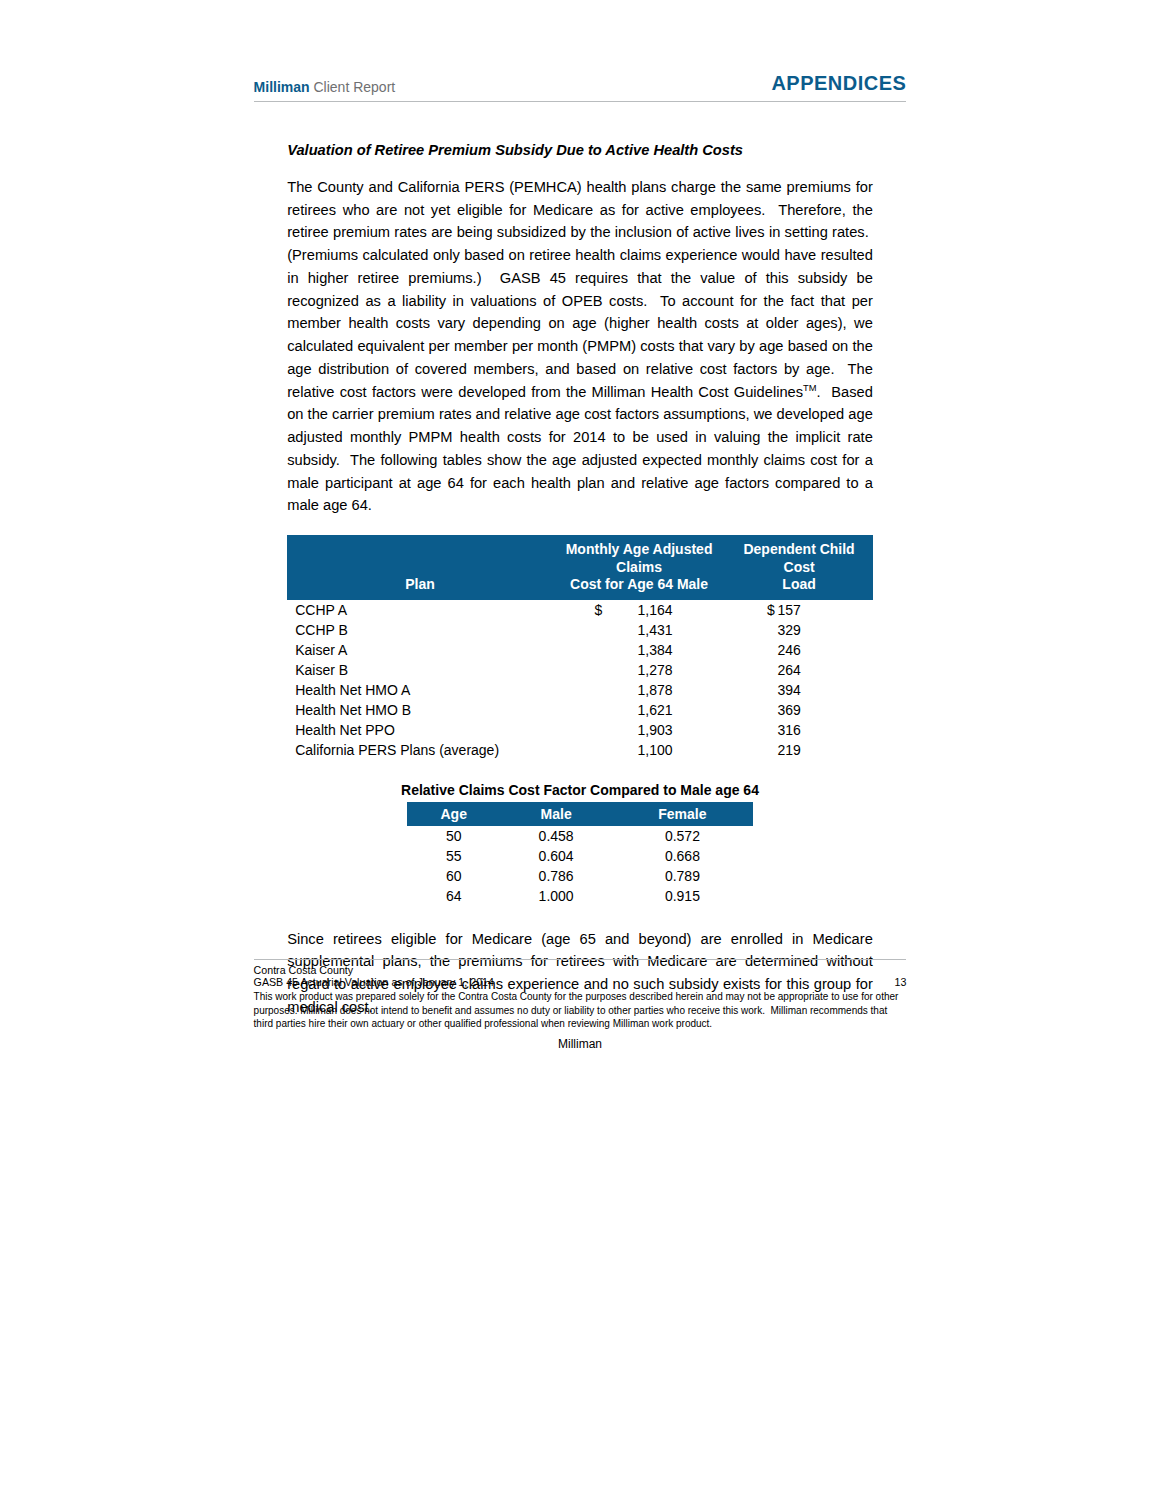Milliman Client Report
APPENDICES
Valuation of Retiree Premium Subsidy Due to Active Health Costs
The County and California PERS (PEMHCA) health plans charge the same premiums for retirees who are not yet eligible for Medicare as for active employees. Therefore, the retiree premium rates are being subsidized by the inclusion of active lives in setting rates. (Premiums calculated only based on retiree health claims experience would have resulted in higher retiree premiums.) GASB 45 requires that the value of this subsidy be recognized as a liability in valuations of OPEB costs. To account for the fact that per member health costs vary depending on age (higher health costs at older ages), we calculated equivalent per member per month (PMPM) costs that vary by age based on the age distribution of covered members, and based on relative cost factors by age. The relative cost factors were developed from the Milliman Health Cost GuidelinesTM. Based on the carrier premium rates and relative age cost factors assumptions, we developed age adjusted monthly PMPM health costs for 2014 to be used in valuing the implicit rate subsidy. The following tables show the age adjusted expected monthly claims cost for a male participant at age 64 for each health plan and relative age factors compared to a male age 64.
| Plan | Monthly Age Adjusted Claims Cost for Age 64 Male | Dependent Child Cost Load |
| --- | --- | --- |
| CCHP A | $ 1,164 | $ 157 |
| CCHP B | 1,431 | 329 |
| Kaiser A | 1,384 | 246 |
| Kaiser B | 1,278 | 264 |
| Health Net HMO A | 1,878 | 394 |
| Health Net HMO B | 1,621 | 369 |
| Health Net PPO | 1,903 | 316 |
| California PERS Plans (average) | 1,100 | 219 |
Relative Claims Cost Factor Compared to Male age 64
| Age | Male | Female |
| --- | --- | --- |
| 50 | 0.458 | 0.572 |
| 55 | 0.604 | 0.668 |
| 60 | 0.786 | 0.789 |
| 64 | 1.000 | 0.915 |
Since retirees eligible for Medicare (age 65 and beyond) are enrolled in Medicare supplemental plans, the premiums for retirees with Medicare are determined without regard to active employee claims experience and no such subsidy exists for this group for medical cost.
Contra Costa County
GASB 45 Actuarial Valuation as of January 1, 2014
13
This work product was prepared solely for the Contra Costa County for the purposes described herein and may not be appropriate to use for other purposes. Milliman does not intend to benefit and assumes no duty or liability to other parties who receive this work. Milliman recommends that third parties hire their own actuary or other qualified professional when reviewing Milliman work product.
Milliman